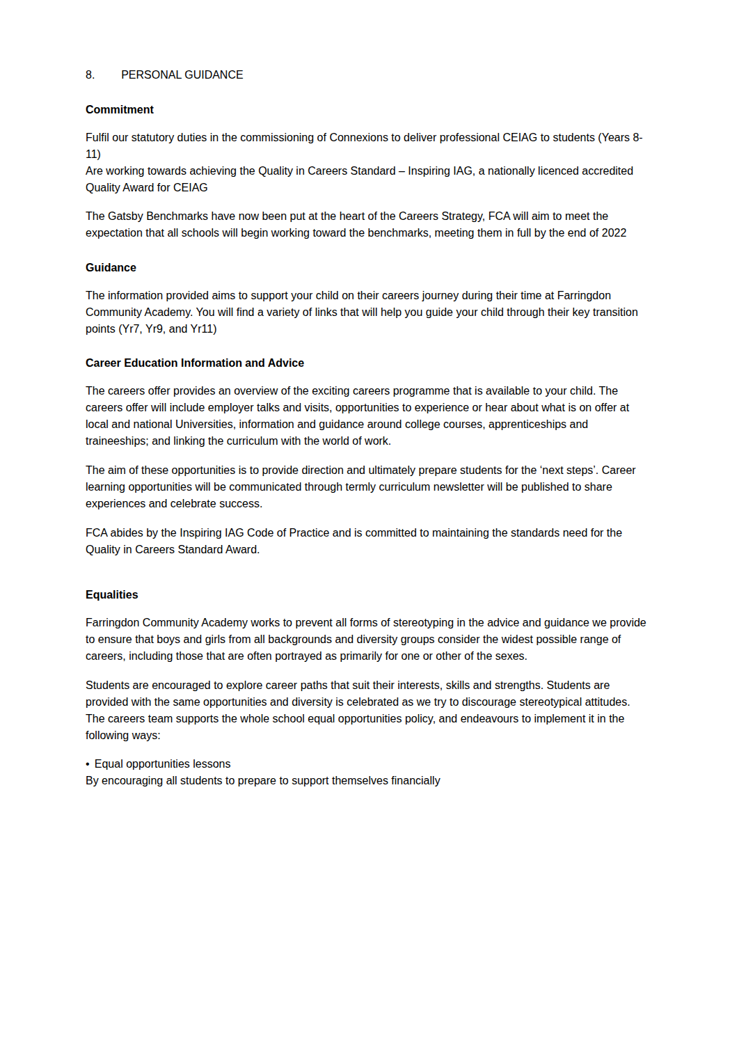8. PERSONAL GUIDANCE
Commitment
Fulfil our statutory duties in the commissioning of Connexions to deliver professional CEIAG to students (Years 8-11)
Are working towards achieving the Quality in Careers Standard – Inspiring IAG, a nationally licenced accredited Quality Award for CEIAG
The Gatsby Benchmarks have now been put at the heart of the Careers Strategy, FCA will aim to meet the expectation that all schools will begin working toward the benchmarks, meeting them in full by the end of 2022
Guidance
The information provided aims to support your child on their careers journey during their time at Farringdon Community Academy. You will find a variety of links that will help you guide your child through their key transition points (Yr7, Yr9, and Yr11)
Career Education Information and Advice
The careers offer provides an overview of the exciting careers programme that is available to your child. The careers offer will include employer talks and visits, opportunities to experience or hear about what is on offer at local and national Universities, information and guidance around college courses, apprenticeships and traineeships; and linking the curriculum with the world of work.
The aim of these opportunities is to provide direction and ultimately prepare students for the ‘next steps’. Career learning opportunities will be communicated through termly curriculum newsletter will be published to share experiences and celebrate success.
FCA abides by the Inspiring IAG Code of Practice and is committed to maintaining the standards need for the Quality in Careers Standard Award.
Equalities
Farringdon Community Academy works to prevent all forms of stereotyping in the advice and guidance we provide to ensure that boys and girls from all backgrounds and diversity groups consider the widest possible range of careers, including those that are often portrayed as primarily for one or other of the sexes.
Students are encouraged to explore career paths that suit their interests, skills and strengths. Students are provided with the same opportunities and diversity is celebrated as we try to discourage stereotypical attitudes.
The careers team supports the whole school equal opportunities policy, and endeavours to implement it in the following ways:
Equal opportunities lessons
By encouraging all students to prepare to support themselves financially